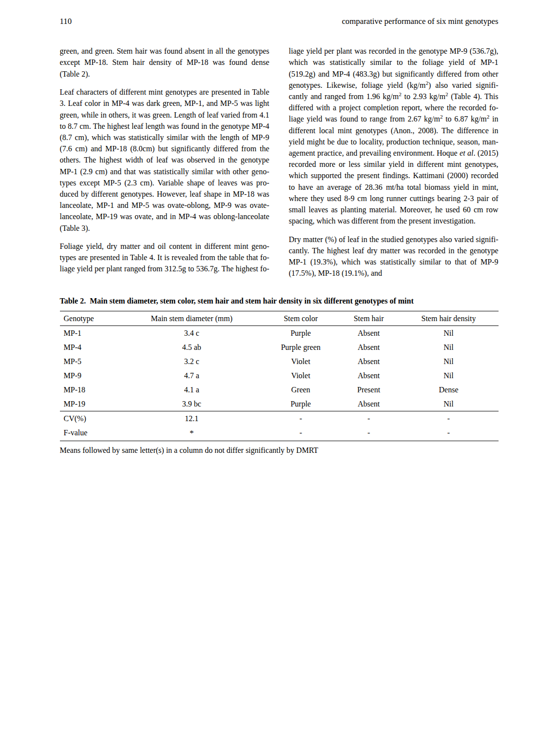110 comparative performance of six mint genotypes
green, and green. Stem hair was found absent in all the genotypes except MP-18. Stem hair density of MP-18 was found dense (Table 2).
Leaf characters of different mint genotypes are presented in Table 3. Leaf color in MP-4 was dark green, MP-1, and MP-5 was light green, while in others, it was green. Length of leaf varied from 4.1 to 8.7 cm. The highest leaf length was found in the genotype MP-4 (8.7 cm), which was statistically similar with the length of MP-9 (7.6 cm) and MP-18 (8.0cm) but significantly differed from the others. The highest width of leaf was observed in the genotype MP-1 (2.9 cm) and that was statistically similar with other genotypes except MP-5 (2.3 cm). Variable shape of leaves was produced by different genotypes. However, leaf shape in MP-18 was lanceolate, MP-1 and MP-5 was ovate-oblong, MP-9 was ovate-lanceolate, MP-19 was ovate, and in MP-4 was oblong-lanceolate (Table 3).
Foliage yield, dry matter and oil content in different mint genotypes are presented in Table 4. It is revealed from the table that foliage yield per plant ranged from 312.5g to 536.7g. The highest foliage yield per plant was recorded in the genotype MP-9 (536.7g), which was statistically similar to the foliage yield of MP-1 (519.2g) and MP-4 (483.3g) but significantly differed from other genotypes. Likewise, foliage yield (kg/m2) also varied significantly and ranged from 1.96 kg/m2 to 2.93 kg/m2 (Table 4). This differed with a project completion report, where the recorded foliage yield was found to range from 2.67 kg/m2 to 6.87 kg/m2 in different local mint genotypes (Anon., 2008). The difference in yield might be due to locality, production technique, season, management practice, and prevailing environment. Hoque et al. (2015) recorded more or less similar yield in different mint genotypes, which supported the present findings. Kattimani (2000) recorded to have an average of 28.36 mt/ha total biomass yield in mint, where they used 8-9 cm long runner cuttings bearing 2-3 pair of small leaves as planting material. Moreover, he used 60 cm row spacing, which was different from the present investigation.
Dry matter (%) of leaf in the studied genotypes also varied significantly. The highest leaf dry matter was recorded in the genotype MP-1 (19.3%), which was statistically similar to that of MP-9 (17.5%), MP-18 (19.1%), and
Table 2. Main stem diameter, stem color, stem hair and stem hair density in six different genotypes of mint
| Genotype | Main stem diameter (mm) | Stem color | Stem hair | Stem hair density |
| --- | --- | --- | --- | --- |
| MP-1 | 3.4 c | Purple | Absent | Nil |
| MP-4 | 4.5 ab | Purple green | Absent | Nil |
| MP-5 | 3.2 c | Violet | Absent | Nil |
| MP-9 | 4.7 a | Violet | Absent | Nil |
| MP-18 | 4.1 a | Green | Present | Dense |
| MP-19 | 3.9 bc | Purple | Absent | Nil |
| CV(%) | 12.1 | - | - | - |
| F-value | * | - | - | - |
Means followed by same letter(s) in a column do not differ significantly by DMRT